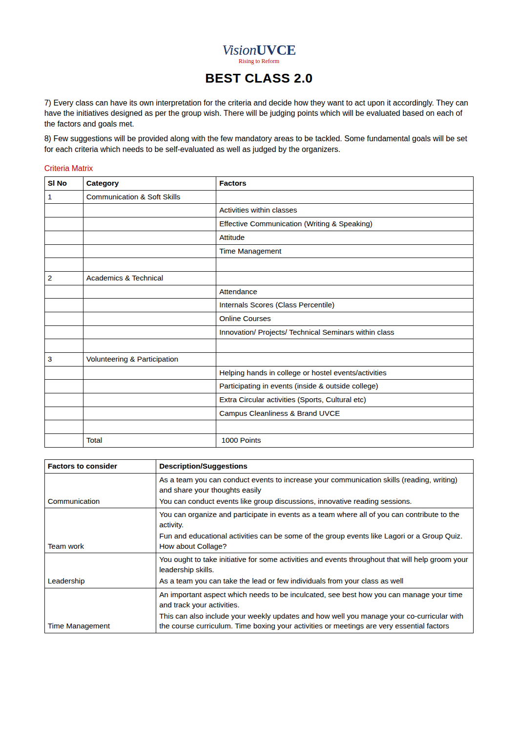Vision UVCE
Rising to Reform
BEST CLASS 2.0
7) Every class can have its own interpretation for the criteria and decide how they want to act upon it accordingly. They can have the initiatives designed as per the group wish. There will be judging points which will be evaluated based on each of the factors and goals met.
8) Few suggestions will be provided along with the few mandatory areas to be tackled. Some fundamental goals will be set for each criteria which needs to be self-evaluated as well as judged by the organizers.
Criteria Matrix
| Sl No | Category | Factors |
| --- | --- | --- |
| 1 | Communication & Soft Skills | |
| | | Activities within classes |
| | | Effective Communication (Writing & Speaking) |
| | | Attitude |
| | | Time Management |
| 2 | Academics & Technical | |
| | | Attendance |
| | | Internals Scores (Class Percentile) |
| | | Online Courses |
| | | Innovation/ Projects/ Technical Seminars within class |
| 3 | Volunteering & Participation | |
| | | Helping hands in college or hostel events/activities |
| | | Participating in events (inside & outside college) |
| | | Extra Circular activities (Sports, Cultural etc) |
| | | Campus Cleanliness & Brand UVCE |
| | Total | 1000 Points |
| Factors to consider | Description/Suggestions |
| --- | --- |
| Communication | As a team you can conduct events to increase your communication skills (reading, writing) and share your thoughts easily You can conduct events like group discussions, innovative reading sessions. |
| Team work | You can organize and participate in events as a team where all of you can contribute to the activity. Fun and educational activities can be some of the group events like Lagori or a Group Quiz. How about Collage? |
| Leadership | You ought to take initiative for some activities and events throughout that will help groom your leadership skills. As a team you can take the lead or few individuals from your class as well |
| Time Management | An important aspect which needs to be inculcated, see best how you can manage your time and track your activities. This can also include your weekly updates and how well you manage your co-curricular with the course curriculum. Time boxing your activities or meetings are very essential factors |